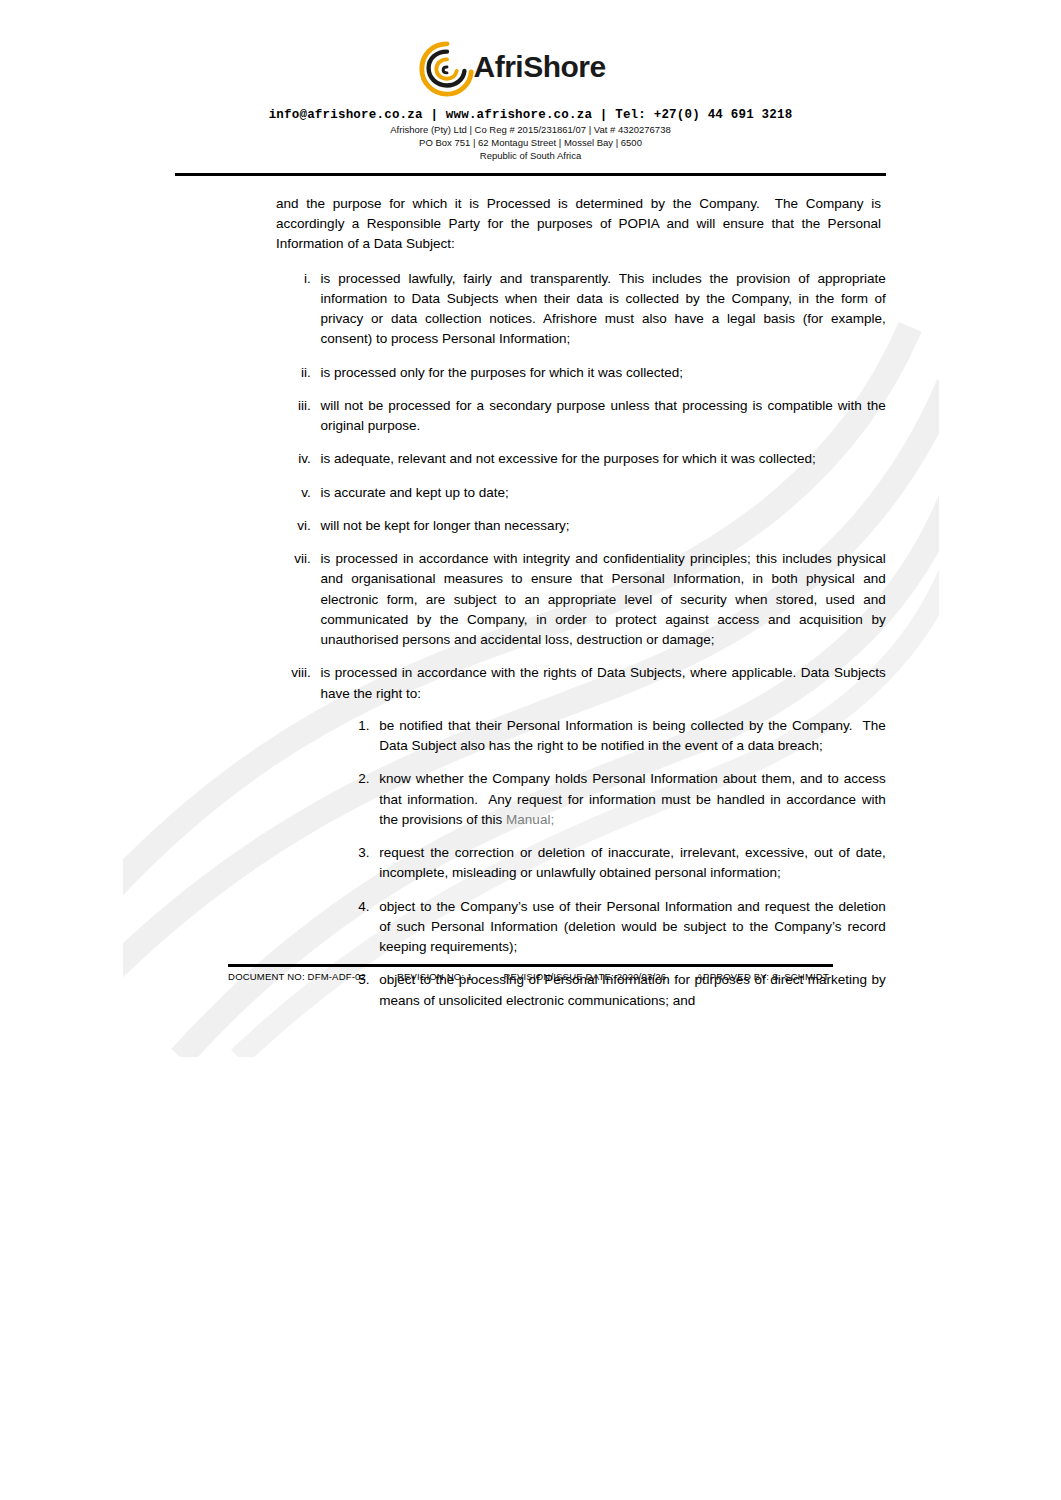Afri Shore
info@afrishore.co.za | www.afrishore.co.za | Tel: +27(0) 44 691 3218
Afrishore (Pty) Ltd | Co Reg # 2015/231861/07 | Vat # 4320276738
PO Box 751 | 62 Montagu Street | Mossel Bay | 6500
Republic of South Africa
and the purpose for which it is Processed is determined by the Company. The Company is accordingly a Responsible Party for the purposes of POPIA and will ensure that the Personal Information of a Data Subject:
is processed lawfully, fairly and transparently. This includes the provision of appropriate information to Data Subjects when their data is collected by the Company, in the form of privacy or data collection notices. Afrishore must also have a legal basis (for example, consent) to process Personal Information;
is processed only for the purposes for which it was collected;
will not be processed for a secondary purpose unless that processing is compatible with the original purpose.
is adequate, relevant and not excessive for the purposes for which it was collected;
is accurate and kept up to date;
will not be kept for longer than necessary;
is processed in accordance with integrity and confidentiality principles; this includes physical and organisational measures to ensure that Personal Information, in both physical and electronic form, are subject to an appropriate level of security when stored, used and communicated by the Company, in order to protect against access and acquisition by unauthorised persons and accidental loss, destruction or damage;
is processed in accordance with the rights of Data Subjects, where applicable. Data Subjects have the right to:
be notified that their Personal Information is being collected by the Company. The Data Subject also has the right to be notified in the event of a data breach;
know whether the Company holds Personal Information about them, and to access that information. Any request for information must be handled in accordance with the provisions of this Manual;
request the correction or deletion of inaccurate, irrelevant, excessive, out of date, incomplete, misleading or unlawfully obtained personal information;
object to the Company’s use of their Personal Information and request the deletion of such Personal Information (deletion would be subject to the Company’s record keeping requirements);
object to the processing of Personal Information for purposes of direct marketing by means of unsolicited electronic communications; and
DOCUMENT NO: DFM-ADF-02 REVISION NO: 1 REVISION/ISSUE DATE: 2020/03/26 APPROVED BY: S. SCHMIDT